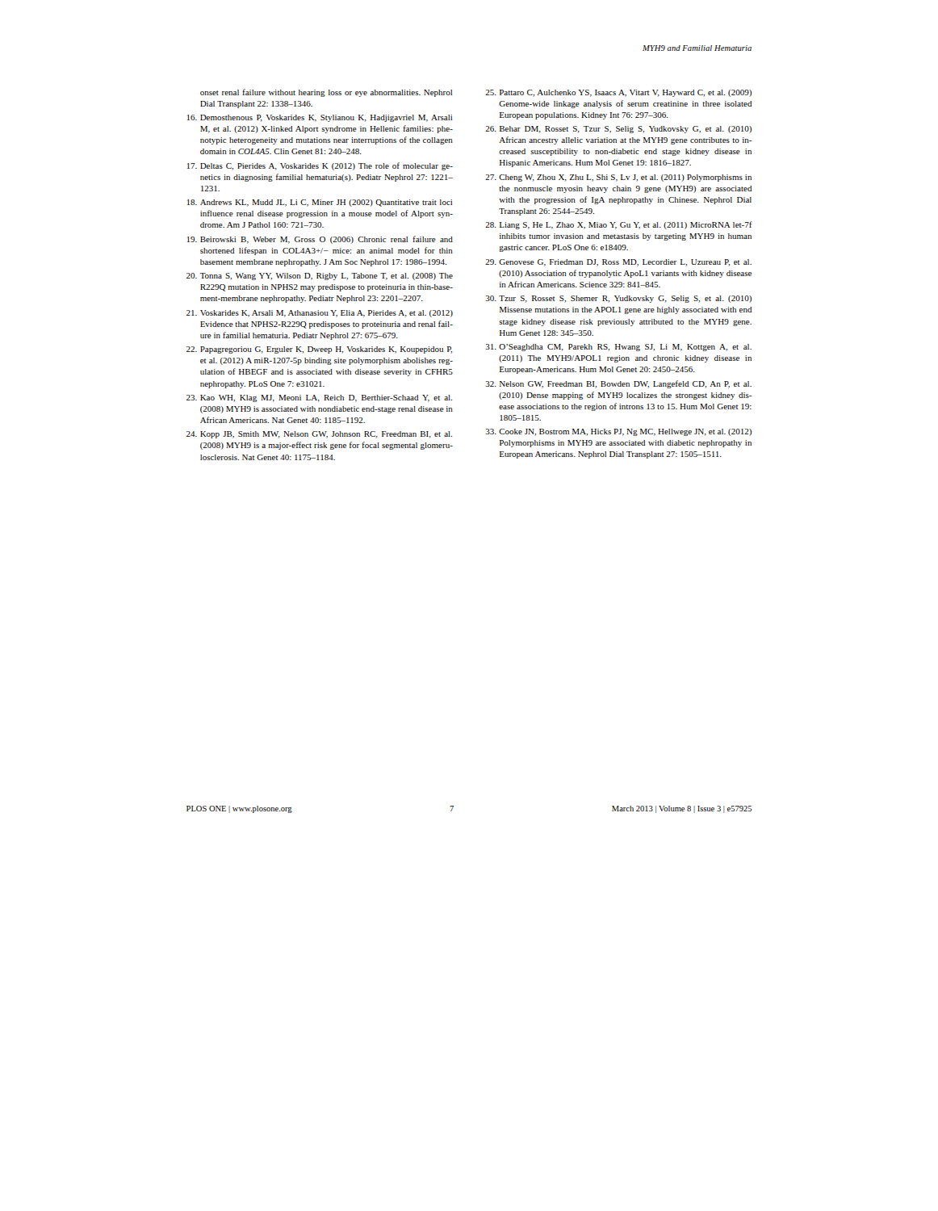MYH9 and Familial Hematuria
onset renal failure without hearing loss or eye abnormalities. Nephrol Dial Transplant 22: 1338–1346.
16. Demosthenous P, Voskarides K, Stylianou K, Hadjigavriel M, Arsali M, et al. (2012) X-linked Alport syndrome in Hellenic families: phenotypic heterogeneity and mutations near interruptions of the collagen domain in COL4A5. Clin Genet 81: 240–248.
17. Deltas C, Pierides A, Voskarides K (2012) The role of molecular genetics in diagnosing familial hematuria(s). Pediatr Nephrol 27: 1221–1231.
18. Andrews KL, Mudd JL, Li C, Miner JH (2002) Quantitative trait loci influence renal disease progression in a mouse model of Alport syndrome. Am J Pathol 160: 721–730.
19. Beirowski B, Weber M, Gross O (2006) Chronic renal failure and shortened lifespan in COL4A3+/− mice: an animal model for thin basement membrane nephropathy. J Am Soc Nephrol 17: 1986–1994.
20. Tonna S, Wang YY, Wilson D, Rigby L, Tabone T, et al. (2008) The R229Q mutation in NPHS2 may predispose to proteinuria in thin-basement-membrane nephropathy. Pediatr Nephrol 23: 2201–2207.
21. Voskarides K, Arsali M, Athanasiou Y, Elia A, Pierides A, et al. (2012) Evidence that NPHS2-R229Q predisposes to proteinuria and renal failure in familial hematuria. Pediatr Nephrol 27: 675–679.
22. Papagregoriou G, Erguler K, Dweep H, Voskarides K, Koupepidou P, et al. (2012) A miR-1207-5p binding site polymorphism abolishes regulation of HBEGF and is associated with disease severity in CFHR5 nephropathy. PLoS One 7: e31021.
23. Kao WH, Klag MJ, Meoni LA, Reich D, Berthier-Schaad Y, et al. (2008) MYH9 is associated with nondiabetic end-stage renal disease in African Americans. Nat Genet 40: 1185–1192.
24. Kopp JB, Smith MW, Nelson GW, Johnson RC, Freedman BI, et al. (2008) MYH9 is a major-effect risk gene for focal segmental glomerulosclerosis. Nat Genet 40: 1175–1184.
25. Pattaro C, Aulchenko YS, Isaacs A, Vitart V, Hayward C, et al. (2009) Genome-wide linkage analysis of serum creatinine in three isolated European populations. Kidney Int 76: 297–306.
26. Behar DM, Rosset S, Tzur S, Selig S, Yudkovsky G, et al. (2010) African ancestry allelic variation at the MYH9 gene contributes to increased susceptibility to non-diabetic end stage kidney disease in Hispanic Americans. Hum Mol Genet 19: 1816–1827.
27. Cheng W, Zhou X, Zhu L, Shi S, Lv J, et al. (2011) Polymorphisms in the nonmuscle myosin heavy chain 9 gene (MYH9) are associated with the progression of IgA nephropathy in Chinese. Nephrol Dial Transplant 26: 2544–2549.
28. Liang S, He L, Zhao X, Miao Y, Gu Y, et al. (2011) MicroRNA let-7f inhibits tumor invasion and metastasis by targeting MYH9 in human gastric cancer. PLoS One 6: e18409.
29. Genovese G, Friedman DJ, Ross MD, Lecordier L, Uzureau P, et al. (2010) Association of trypanolytic ApoL1 variants with kidney disease in African Americans. Science 329: 841–845.
30. Tzur S, Rosset S, Shemer R, Yudkovsky G, Selig S, et al. (2010) Missense mutations in the APOL1 gene are highly associated with end stage kidney disease risk previously attributed to the MYH9 gene. Hum Genet 128: 345–350.
31. O’Seaghdha CM, Parekh RS, Hwang SJ, Li M, Kottgen A, et al. (2011) The MYH9/APOL1 region and chronic kidney disease in European-Americans. Hum Mol Genet 20: 2450–2456.
32. Nelson GW, Freedman BI, Bowden DW, Langefeld CD, An P, et al. (2010) Dense mapping of MYH9 localizes the strongest kidney disease associations to the region of introns 13 to 15. Hum Mol Genet 19: 1805–1815.
33. Cooke JN, Bostrom MA, Hicks PJ, Ng MC, Hellwege JN, et al. (2012) Polymorphisms in MYH9 are associated with diabetic nephropathy in European Americans. Nephrol Dial Transplant 27: 1505–1511.
PLOS ONE | www.plosone.org
7
March 2013 | Volume 8 | Issue 3 | e57925